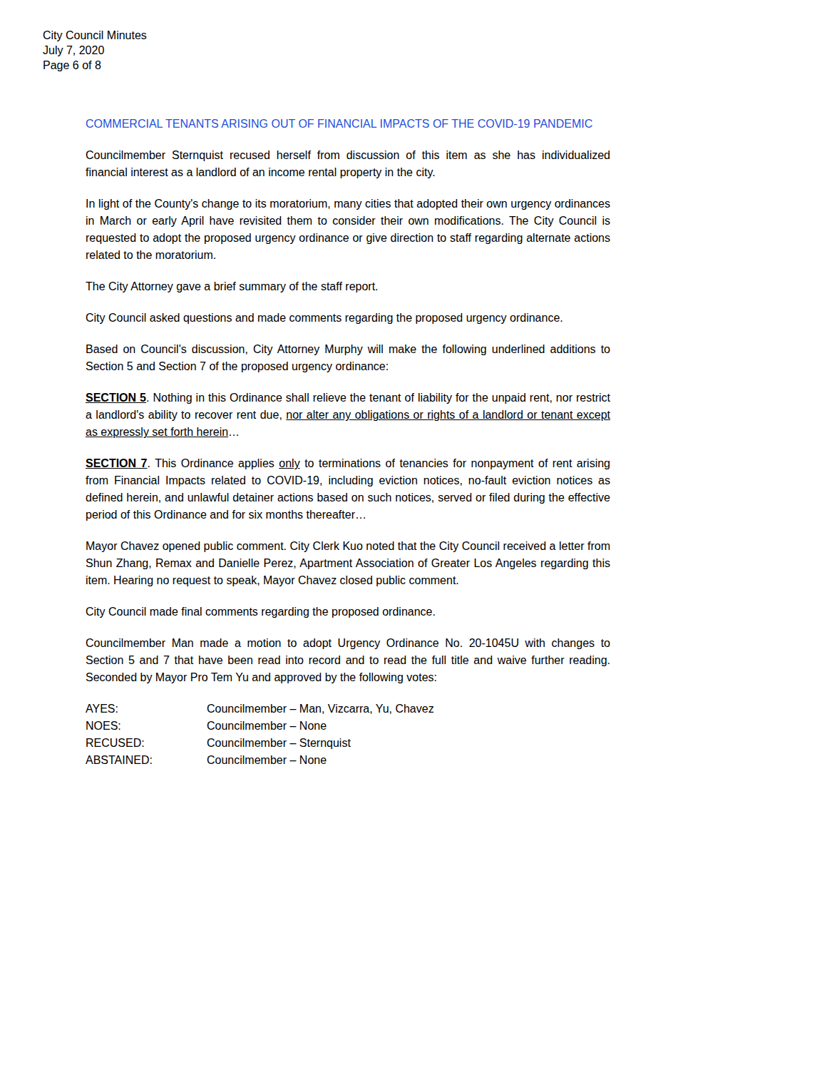City Council Minutes
July 7, 2020
Page 6 of 8
COMMERCIAL TENANTS ARISING OUT OF FINANCIAL IMPACTS OF THE COVID-19 PANDEMIC
Councilmember Sternquist recused herself from discussion of this item as she has individualized financial interest as a landlord of an income rental property in the city.
In light of the County's change to its moratorium, many cities that adopted their own urgency ordinances in March or early April have revisited them to consider their own modifications. The City Council is requested to adopt the proposed urgency ordinance or give direction to staff regarding alternate actions related to the moratorium.
The City Attorney gave a brief summary of the staff report.
City Council asked questions and made comments regarding the proposed urgency ordinance.
Based on Council's discussion, City Attorney Murphy will make the following underlined additions to Section 5 and Section 7 of the proposed urgency ordinance:
SECTION 5. Nothing in this Ordinance shall relieve the tenant of liability for the unpaid rent, nor restrict a landlord's ability to recover rent due, nor alter any obligations or rights of a landlord or tenant except as expressly set forth herein…
SECTION 7. This Ordinance applies only to terminations of tenancies for nonpayment of rent arising from Financial Impacts related to COVID-19, including eviction notices, no-fault eviction notices as defined herein, and unlawful detainer actions based on such notices, served or filed during the effective period of this Ordinance and for six months thereafter…
Mayor Chavez opened public comment. City Clerk Kuo noted that the City Council received a letter from Shun Zhang, Remax and Danielle Perez, Apartment Association of Greater Los Angeles regarding this item. Hearing no request to speak, Mayor Chavez closed public comment.
City Council made final comments regarding the proposed ordinance.
Councilmember Man made a motion to adopt Urgency Ordinance No. 20-1045U with changes to Section 5 and 7 that have been read into record and to read the full title and waive further reading. Seconded by Mayor Pro Tem Yu and approved by the following votes:
| AYES: | Councilmember – Man, Vizcarra, Yu, Chavez |
| NOES: | Councilmember – None |
| RECUSED: | Councilmember – Sternquist |
| ABSTAINED: | Councilmember – None |